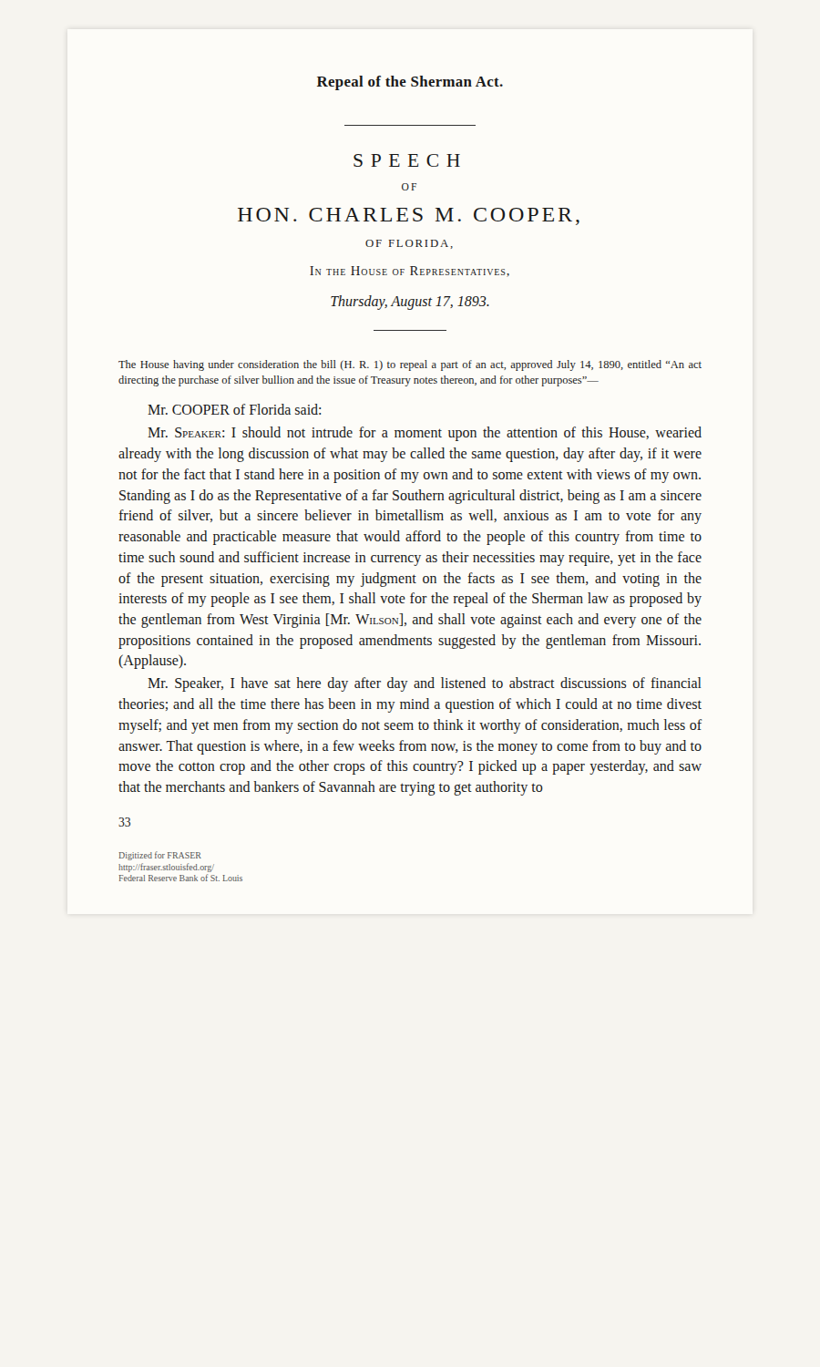Repeal of the Sherman Act.
SPEECH
OF
HON. CHARLES M. COOPER,
OF FLORIDA,
In the House of Representatives,
Thursday, August 17, 1893.
The House having under consideration the bill (H. R. 1) to repeal a part of an act, approved July 14, 1890, entitled “An act directing the purchase of silver bullion and the issue of Treasury notes thereon, and for other purposes”—
Mr. COOPER of Florida said:
Mr. Speaker: I should not intrude for a moment upon the attention of this House, wearied already with the long discussion of what may be called the same question, day after day, if it were not for the fact that I stand here in a position of my own and to some extent with views of my own. Standing as I do as the Representative of a far Southern agricultural district, being as I am a sincere friend of silver, but a sincere believer in bimetallism as well, anxious as I am to vote for any reasonable and practicable measure that would afford to the people of this country from time to time such sound and sufficient increase in currency as their necessities may require, yet in the face of the present situation, exercising my judgment on the facts as I see them, and voting in the interests of my people as I see them, I shall vote for the repeal of the Sherman law as proposed by the gentleman from West Virginia [Mr. Wilson], and shall vote against each and every one of the propositions contained in the proposed amendments suggested by the gentleman from Missouri. (Applause).
Mr. Speaker, I have sat here day after day and listened to abstract discussions of financial theories; and all the time there has been in my mind a question of which I could at no time divest myself; and yet men from my section do not seem to think it worthy of consideration, much less of answer. That question is where, in a few weeks from now, is the money to come from to buy and to move the cotton crop and the other crops of this country? I picked up a paper yesterday, and saw that the merchants and bankers of Savannah are trying to get authority to
33
Digitized for FRASER
http://fraser.stlouisfed.org/
Federal Reserve Bank of St. Louis